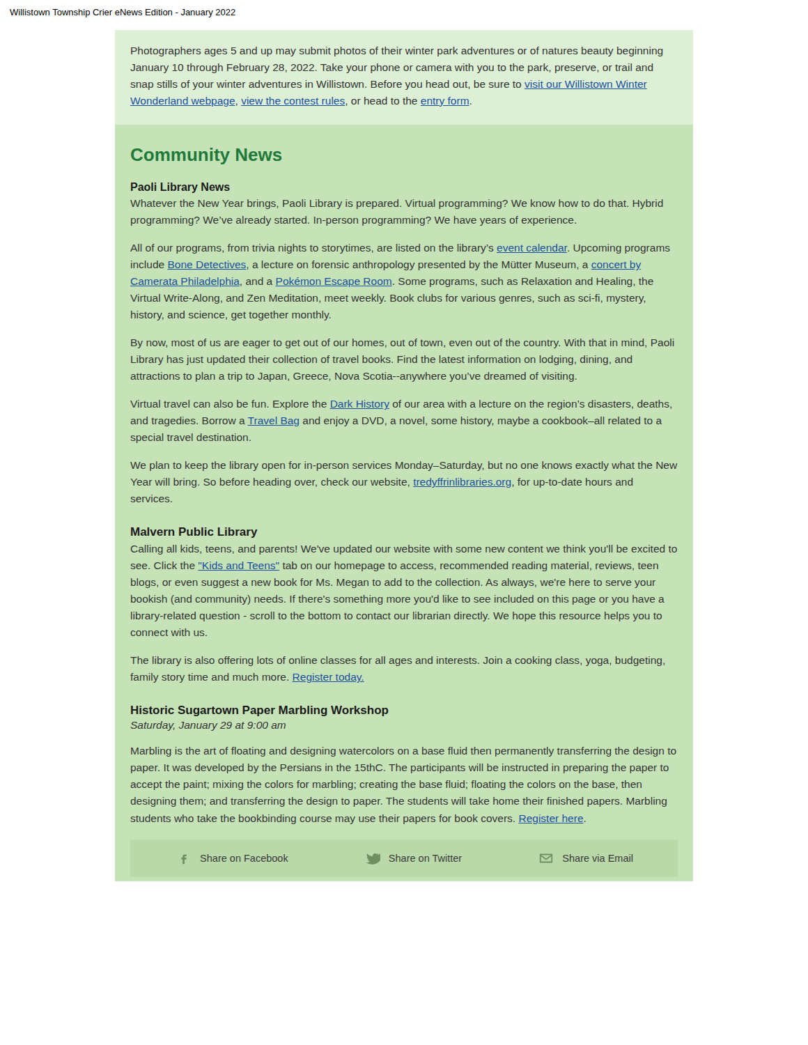Willistown Township Crier eNews Edition - January 2022
Photographers ages 5 and up may submit photos of their winter park adventures or of natures beauty beginning January 10 through February 28, 2022. Take your phone or camera with you to the park, preserve, or trail and snap stills of your winter adventures in Willistown. Before you head out, be sure to visit our Willistown Winter Wonderland webpage, view the contest rules, or head to the entry form.
Community News
Paoli Library News
Whatever the New Year brings, Paoli Library is prepared. Virtual programming? We know how to do that. Hybrid programming? We’ve already started. In-person programming? We have years of experience.
All of our programs, from trivia nights to storytimes, are listed on the library’s event calendar. Upcoming programs include Bone Detectives, a lecture on forensic anthropology presented by the Mütter Museum, a concert by Camerata Philadelphia, and a Pokémon Escape Room. Some programs, such as Relaxation and Healing, the Virtual Write-Along, and Zen Meditation, meet weekly. Book clubs for various genres, such as sci-fi, mystery, history, and science, get together monthly.
By now, most of us are eager to get out of our homes, out of town, even out of the country. With that in mind, Paoli Library has just updated their collection of travel books. Find the latest information on lodging, dining, and attractions to plan a trip to Japan, Greece, Nova Scotia--anywhere you’ve dreamed of visiting.
Virtual travel can also be fun. Explore the Dark History of our area with a lecture on the region’s disasters, deaths, and tragedies. Borrow a Travel Bag and enjoy a DVD, a novel, some history, maybe a cookbook–all related to a special travel destination.
We plan to keep the library open for in-person services Monday–Saturday, but no one knows exactly what the New Year will bring. So before heading over, check our website, tredyffrinlibraries.org, for up-to-date hours and services.
Malvern Public Library
Calling all kids, teens, and parents! We've updated our website with some new content we think you'll be excited to see. Click the "Kids and Teens" tab on our homepage to access, recommended reading material, reviews, teen blogs, or even suggest a new book for Ms. Megan to add to the collection. As always, we're here to serve your bookish (and community) needs. If there's something more you'd like to see included on this page or you have a library-related question - scroll to the bottom to contact our librarian directly. We hope this resource helps you to connect with us.
The library is also offering lots of online classes for all ages and interests. Join a cooking class, yoga, budgeting, family story time and much more. Register today.
Historic Sugartown Paper Marbling Workshop
Saturday, January 29 at 9:00 am
Marbling is the art of floating and designing watercolors on a base fluid then permanently transferring the design to paper. It was developed by the Persians in the 15thC. The participants will be instructed in preparing the paper to accept the paint; mixing the colors for marbling; creating the base fluid; floating the colors on the base, then designing them; and transferring the design to paper. The students will take home their finished papers. Marbling students who take the bookbinding course may use their papers for book covers. Register here.
Share on Facebook
Share on Twitter
Share via Email